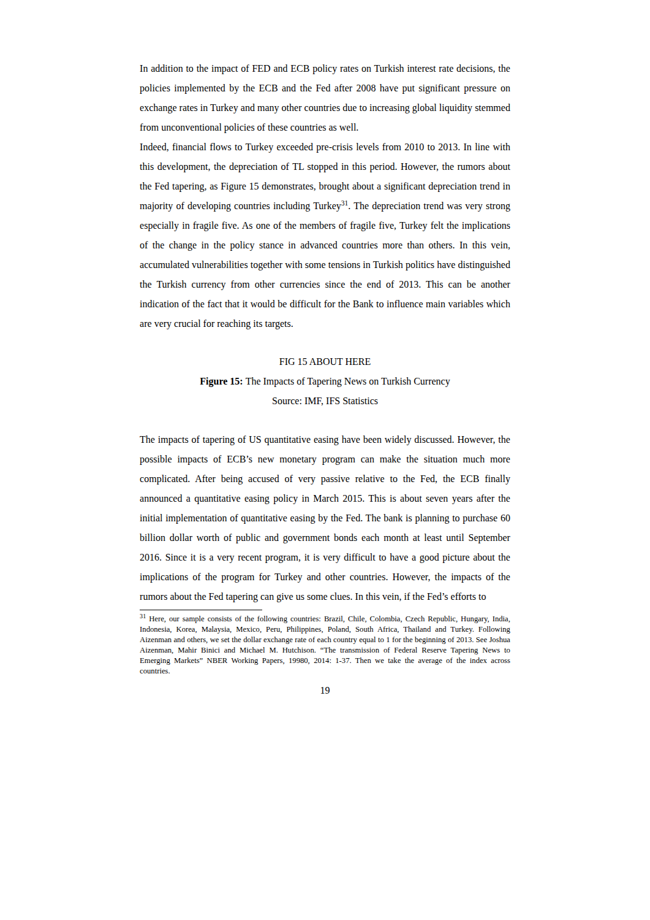In addition to the impact of FED and ECB policy rates on Turkish interest rate decisions, the policies implemented by the ECB and the Fed after 2008 have put significant pressure on exchange rates in Turkey and many other countries due to increasing global liquidity stemmed from unconventional policies of these countries as well.
Indeed, financial flows to Turkey exceeded pre-crisis levels from 2010 to 2013. In line with this development, the depreciation of TL stopped in this period. However, the rumors about the Fed tapering, as Figure 15 demonstrates, brought about a significant depreciation trend in majority of developing countries including Turkey31. The depreciation trend was very strong especially in fragile five. As one of the members of fragile five, Turkey felt the implications of the change in the policy stance in advanced countries more than others. In this vein, accumulated vulnerabilities together with some tensions in Turkish politics have distinguished the Turkish currency from other currencies since the end of 2013. This can be another indication of the fact that it would be difficult for the Bank to influence main variables which are very crucial for reaching its targets.
FIG 15 ABOUT HERE
Figure 15: The Impacts of Tapering News on Turkish Currency
Source: IMF, IFS Statistics
The impacts of tapering of US quantitative easing have been widely discussed. However, the possible impacts of ECB’s new monetary program can make the situation much more complicated. After being accused of very passive relative to the Fed, the ECB finally announced a quantitative easing policy in March 2015. This is about seven years after the initial implementation of quantitative easing by the Fed. The bank is planning to purchase 60 billion dollar worth of public and government bonds each month at least until September 2016. Since it is a very recent program, it is very difficult to have a good picture about the implications of the program for Turkey and other countries. However, the impacts of the rumors about the Fed tapering can give us some clues. In this vein, if the Fed’s efforts to
31 Here, our sample consists of the following countries: Brazil, Chile, Colombia, Czech Republic, Hungary, India, Indonesia, Korea, Malaysia, Mexico, Peru, Philippines, Poland, South Africa, Thailand and Turkey. Following Aizenman and others, we set the dollar exchange rate of each country equal to 1 for the beginning of 2013. See Joshua Aizenman, Mahir Binici and Michael M. Hutchison. “The transmission of Federal Reserve Tapering News to Emerging Markets” NBER Working Papers, 19980, 2014: 1-37. Then we take the average of the index across countries.
19